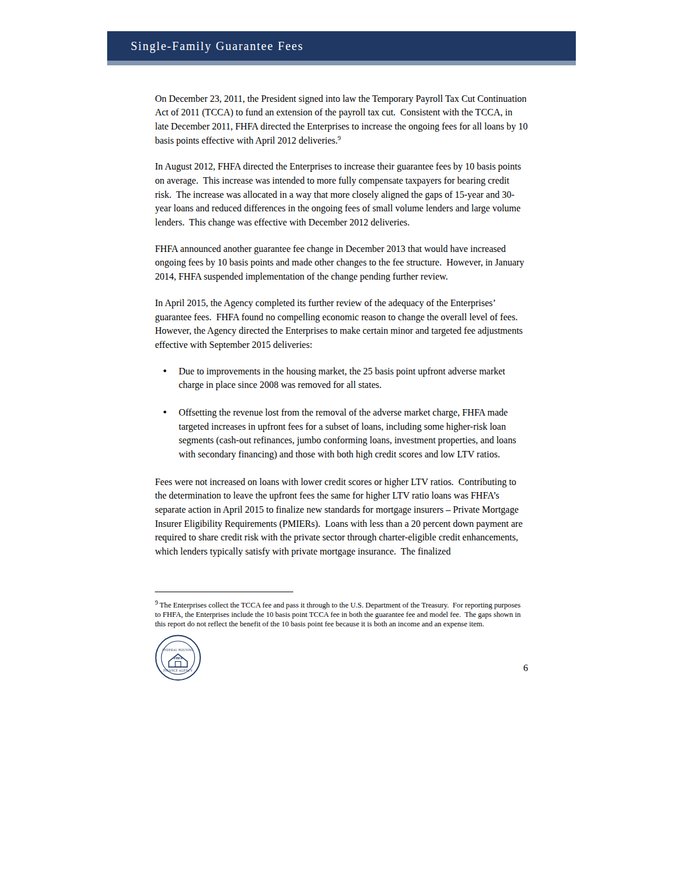Single-Family Guarantee Fees
On December 23, 2011, the President signed into law the Temporary Payroll Tax Cut Continuation Act of 2011 (TCCA) to fund an extension of the payroll tax cut. Consistent with the TCCA, in late December 2011, FHFA directed the Enterprises to increase the ongoing fees for all loans by 10 basis points effective with April 2012 deliveries.9
In August 2012, FHFA directed the Enterprises to increase their guarantee fees by 10 basis points on average. This increase was intended to more fully compensate taxpayers for bearing credit risk. The increase was allocated in a way that more closely aligned the gaps of 15-year and 30-year loans and reduced differences in the ongoing fees of small volume lenders and large volume lenders. This change was effective with December 2012 deliveries.
FHFA announced another guarantee fee change in December 2013 that would have increased ongoing fees by 10 basis points and made other changes to the fee structure. However, in January 2014, FHFA suspended implementation of the change pending further review.
In April 2015, the Agency completed its further review of the adequacy of the Enterprises’ guarantee fees. FHFA found no compelling economic reason to change the overall level of fees. However, the Agency directed the Enterprises to make certain minor and targeted fee adjustments effective with September 2015 deliveries:
Due to improvements in the housing market, the 25 basis point upfront adverse market charge in place since 2008 was removed for all states.
Offsetting the revenue lost from the removal of the adverse market charge, FHFA made targeted increases in upfront fees for a subset of loans, including some higher-risk loan segments (cash-out refinances, jumbo conforming loans, investment properties, and loans with secondary financing) and those with both high credit scores and low LTV ratios.
Fees were not increased on loans with lower credit scores or higher LTV ratios. Contributing to the determination to leave the upfront fees the same for higher LTV ratio loans was FHFA’s separate action in April 2015 to finalize new standards for mortgage insurers – Private Mortgage Insurer Eligibility Requirements (PMIERs). Loans with less than a 20 percent down payment are required to share credit risk with the private sector through charter-eligible credit enhancements, which lenders typically satisfy with private mortgage insurance. The finalized
9 The Enterprises collect the TCCA fee and pass it through to the U.S. Department of the Treasury. For reporting purposes to FHFA, the Enterprises include the 10 basis point TCCA fee in both the guarantee fee and model fee. The gaps shown in this report do not reflect the benefit of the 10 basis point fee because it is both an income and an expense item.
FEDERAL HOUSING FINANCE AGENCY FHFA
6